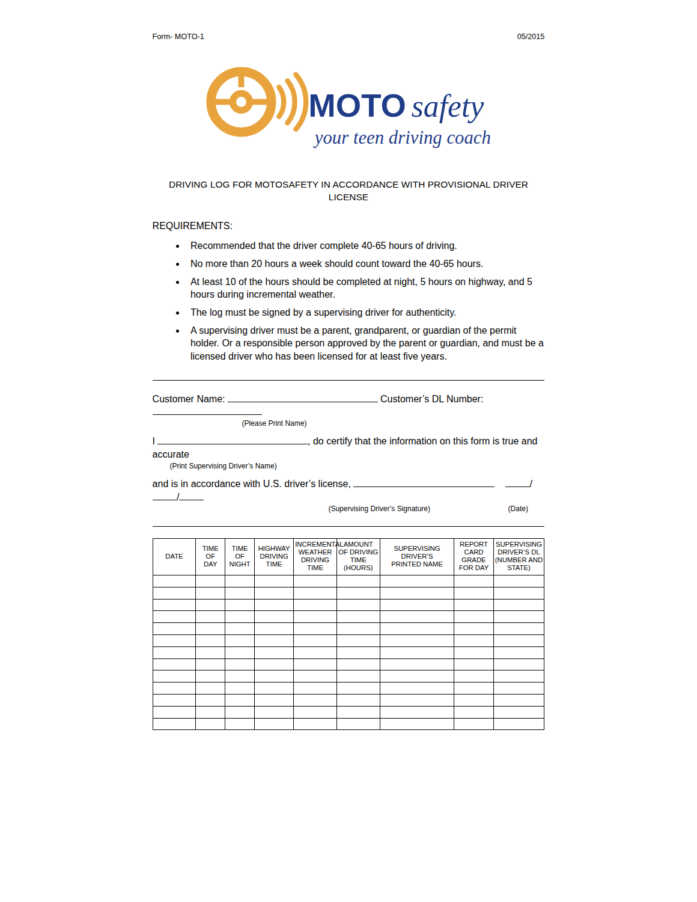Form- MOTO-1 05/2015
MOTO safety your teen driving coach
DRIVING LOG FOR MOTOSAFETY IN ACCORDANCE WITH PROVISIONAL DRIVER LICENSE
REQUIREMENTS:
Recommended that the driver complete 40-65 hours of driving.
No more than 20 hours a week should count toward the 40-65 hours.
At least 10 of the hours should be completed at night, 5 hours on highway, and 5 hours during incremental weather.
The log must be signed by a supervising driver for authenticity.
A supervising driver must be a parent, grandparent, or guardian of the permit holder. Or a responsible person approved by the parent or guardian, and must be a licensed driver who has been licensed for at least five years.
Customer Name: Customer’s DL Number:
(Please Print Name)
I , do certify that the information on this form is true and accurate
(Print Supervising Driver’s Name)
and is in accordance with U.S. driver’s license, / /
(Supervising Driver’s Signature) (Date)
| DATE | TIME OF DAY | TIME OF NIGHT | HIGHWAY DRIVING TIME | INCREMENTAL WEATHER DRIVING TIME | AMOUNT OF DRIVING TIME (HOURS) | SUPERVISING DRIVER’S PRINTED NAME | REPORT CARD GRADE FOR DAY | SUPERVISING DRIVER’S DL (NUMBER AND STATE) |
| --- | --- | --- | --- | --- | --- | --- | --- | --- |